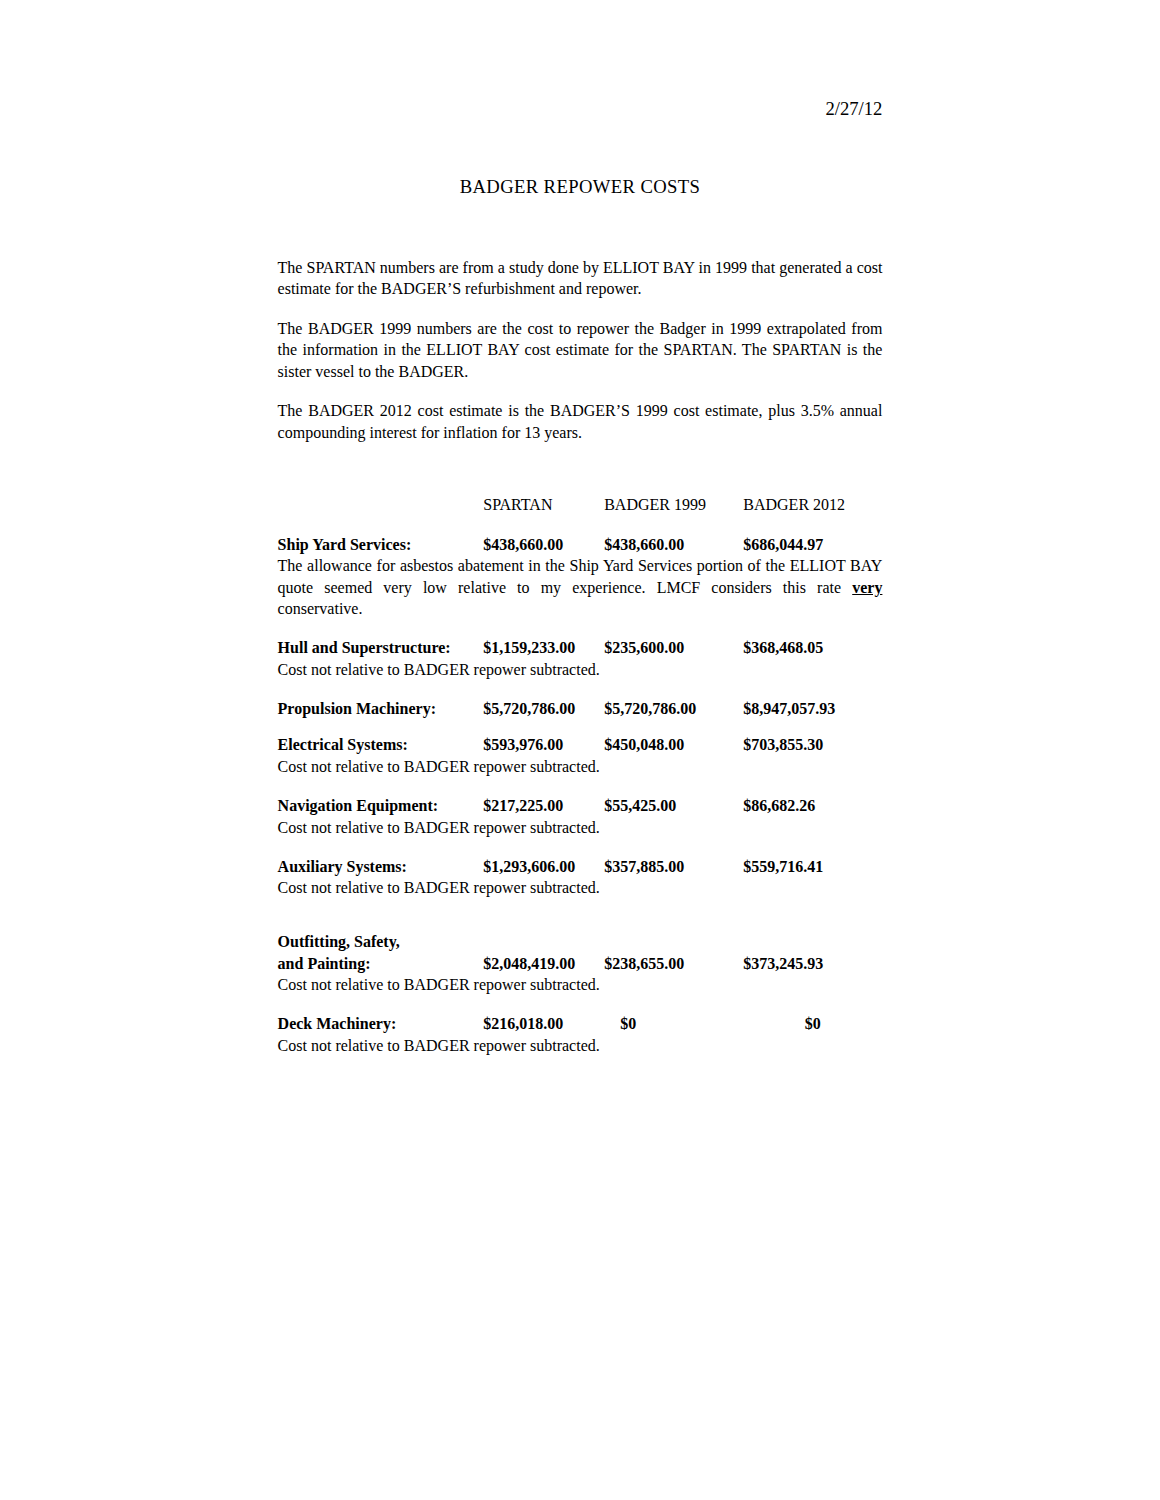2/27/12
BADGER REPOWER COSTS
The SPARTAN numbers are from a study done by ELLIOT BAY in 1999 that generated a cost estimate for the BADGER’S refurbishment and repower.
The BADGER 1999 numbers are the cost to repower the Badger in 1999 extrapolated from the information in the ELLIOT BAY cost estimate for the SPARTAN. The SPARTAN is the sister vessel to the BADGER.
The BADGER 2012 cost estimate is the BADGER’S 1999 cost estimate, plus 3.5% annual compounding interest for inflation for 13 years.
| | SPARTAN | BADGER 1999 | BADGER 2012 |
| --- | --- | --- | --- |
| Ship Yard Services: | $438,660.00 | $438,660.00 | $686,044.97 |
| The allowance for asbestos abatement in the Ship Yard Services portion of the ELLIOT BAY quote seemed very low relative to my experience. LMCF considers this rate very conservative. |
| Hull and Superstructure: | $1,159,233.00 | $235,600.00 | $368,468.05 |
| Cost not relative to BADGER repower subtracted. |
| Propulsion Machinery: | $5,720,786.00 | $5,720,786.00 | $8,947,057.93 |
| Electrical Systems: | $593,976.00 | $450,048.00 | $703,855.30 |
| Cost not relative to BADGER repower subtracted. |
| Navigation Equipment: | $217,225.00 | $55,425.00 | $86,682.26 |
| Cost not relative to BADGER repower subtracted. |
| Auxiliary Systems: | $1,293,606.00 | $357,885.00 | $559,716.41 |
| Cost not relative to BADGER repower subtracted. |
| Outfitting, Safety, | | | |
| and Painting: | $2,048,419.00 | $238,655.00 | $373,245.93 |
| Cost not relative to BADGER repower subtracted. |
| Deck Machinery: | $216,018.00 | $0 | $0 |
| Cost not relative to BADGER repower subtracted. |